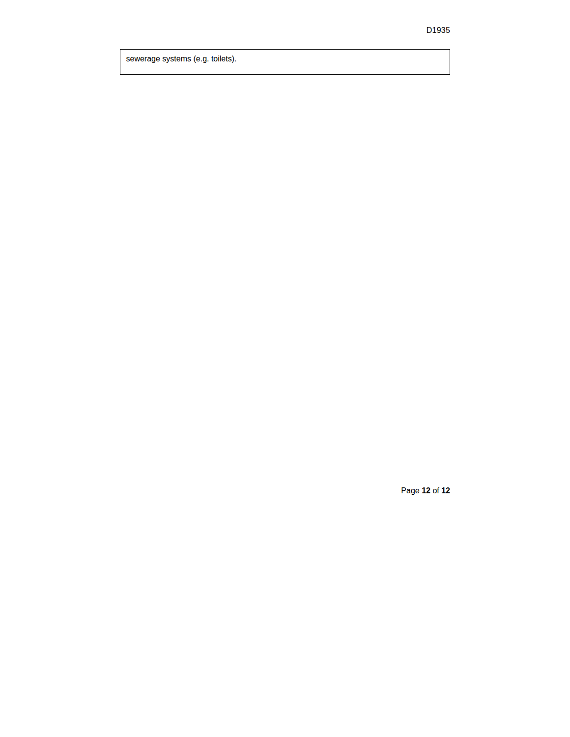D1935
sewerage systems (e.g. toilets).
Page 12 of 12